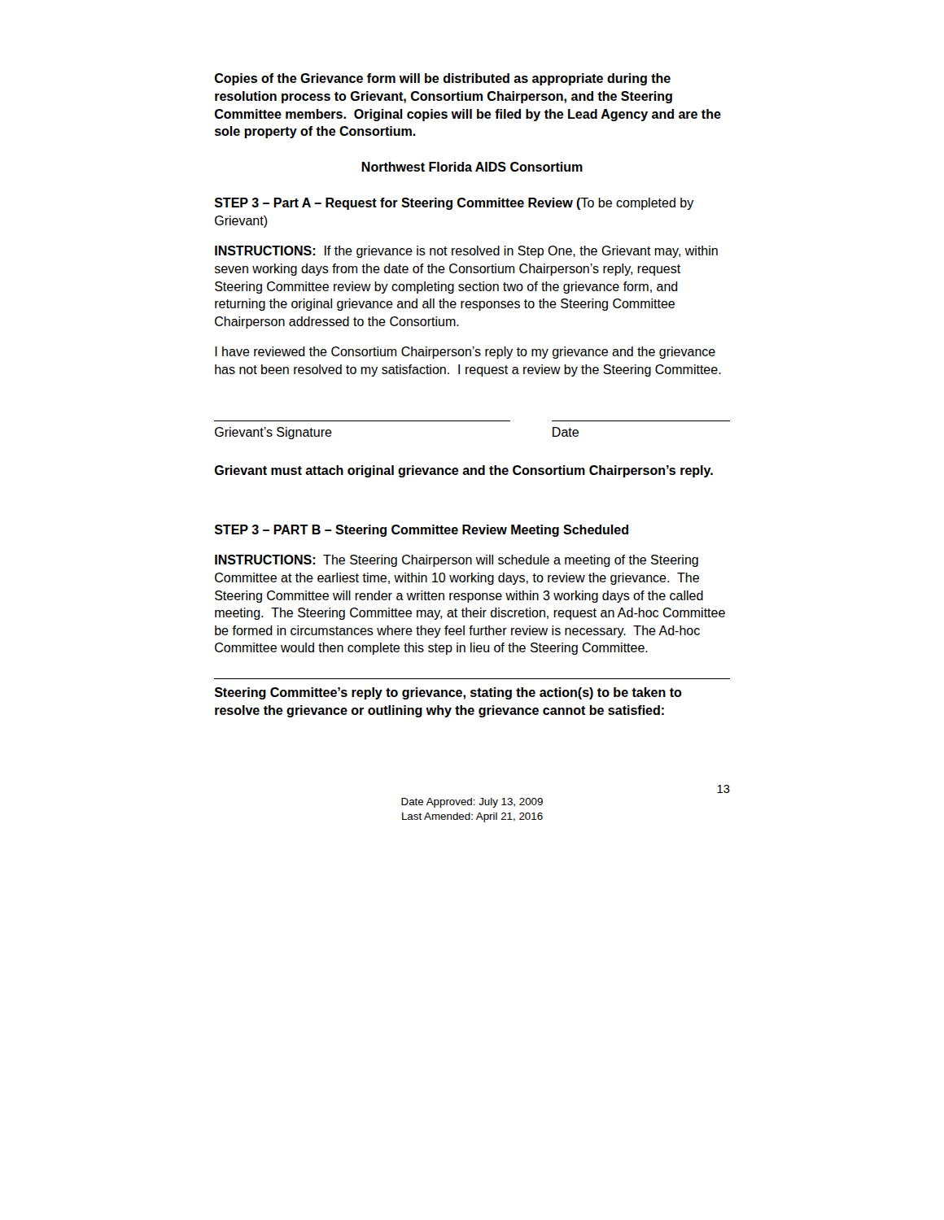Copies of the Grievance form will be distributed as appropriate during the resolution process to Grievant, Consortium Chairperson, and the Steering Committee members. Original copies will be filed by the Lead Agency and are the sole property of the Consortium.
Northwest Florida AIDS Consortium
STEP 3 – Part A – Request for Steering Committee Review (To be completed by Grievant)
INSTRUCTIONS: If the grievance is not resolved in Step One, the Grievant may, within seven working days from the date of the Consortium Chairperson’s reply, request Steering Committee review by completing section two of the grievance form, and returning the original grievance and all the responses to the Steering Committee Chairperson addressed to the Consortium.
I have reviewed the Consortium Chairperson’s reply to my grievance and the grievance has not been resolved to my satisfaction. I request a review by the Steering Committee.
Grievant’s Signature
Date
Grievant must attach original grievance and the Consortium Chairperson’s reply.
STEP 3 – PART B – Steering Committee Review Meeting Scheduled
INSTRUCTIONS: The Steering Chairperson will schedule a meeting of the Steering Committee at the earliest time, within 10 working days, to review the grievance. The Steering Committee will render a written response within 3 working days of the called meeting. The Steering Committee may, at their discretion, request an Ad-hoc Committee be formed in circumstances where they feel further review is necessary. The Ad-hoc Committee would then complete this step in lieu of the Steering Committee.
Steering Committee’s reply to grievance, stating the action(s) to be taken to resolve the grievance or outlining why the grievance cannot be satisfied:
13
Date Approved: July 13, 2009
Last Amended: April 21, 2016